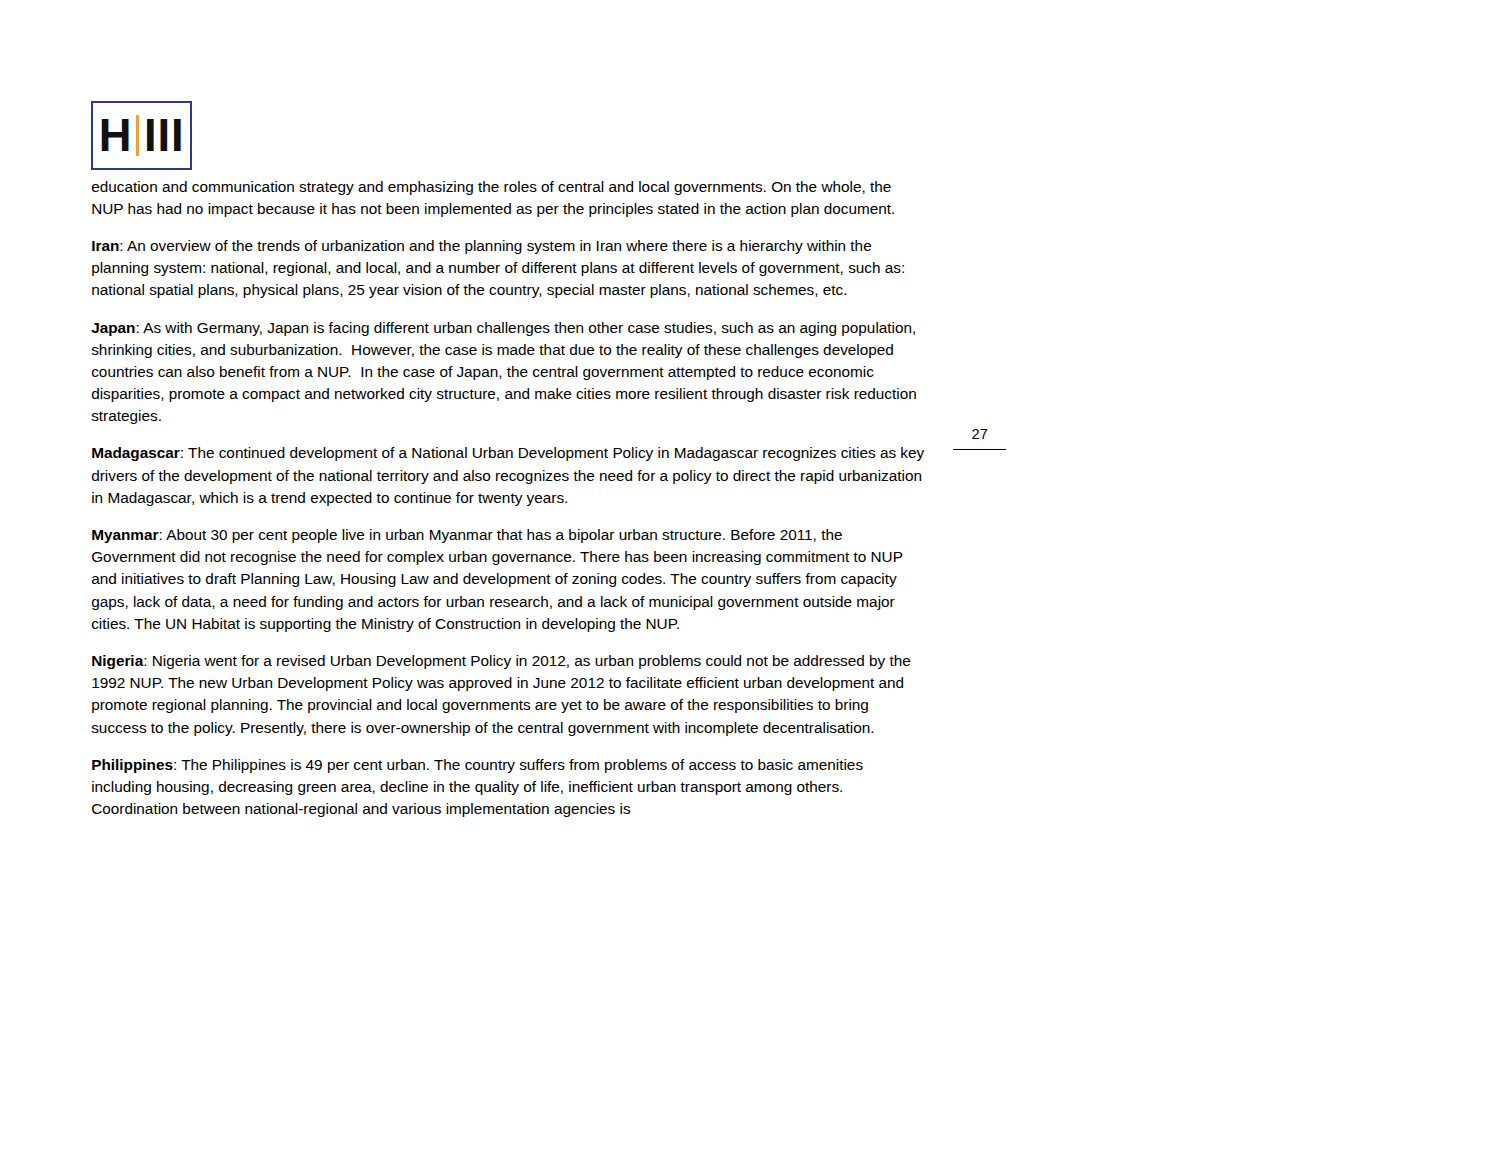H III
27
education and communication strategy and emphasizing the roles of central and local governments. On the whole, the NUP has had no impact because it has not been implemented as per the principles stated in the action plan document.
Iran: An overview of the trends of urbanization and the planning system in Iran where there is a hierarchy within the planning system: national, regional, and local, and a number of different plans at different levels of government, such as: national spatial plans, physical plans, 25 year vision of the country, special master plans, national schemes, etc.
Japan: As with Germany, Japan is facing different urban challenges then other case studies, such as an aging population, shrinking cities, and suburbanization. However, the case is made that due to the reality of these challenges developed countries can also benefit from a NUP. In the case of Japan, the central government attempted to reduce economic disparities, promote a compact and networked city structure, and make cities more resilient through disaster risk reduction strategies.
Madagascar: The continued development of a National Urban Development Policy in Madagascar recognizes cities as key drivers of the development of the national territory and also recognizes the need for a policy to direct the rapid urbanization in Madagascar, which is a trend expected to continue for twenty years.
Myanmar: About 30 per cent people live in urban Myanmar that has a bipolar urban structure. Before 2011, the Government did not recognise the need for complex urban governance. There has been increasing commitment to NUP and initiatives to draft Planning Law, Housing Law and development of zoning codes. The country suffers from capacity gaps, lack of data, a need for funding and actors for urban research, and a lack of municipal government outside major cities. The UN Habitat is supporting the Ministry of Construction in developing the NUP.
Nigeria: Nigeria went for a revised Urban Development Policy in 2012, as urban problems could not be addressed by the 1992 NUP. The new Urban Development Policy was approved in June 2012 to facilitate efficient urban development and promote regional planning. The provincial and local governments are yet to be aware of the responsibilities to bring success to the policy. Presently, there is over-ownership of the central government with incomplete decentralisation.
Philippines: The Philippines is 49 per cent urban. The country suffers from problems of access to basic amenities including housing, decreasing green area, decline in the quality of life, inefficient urban transport among others. Coordination between national-regional and various implementation agencies is